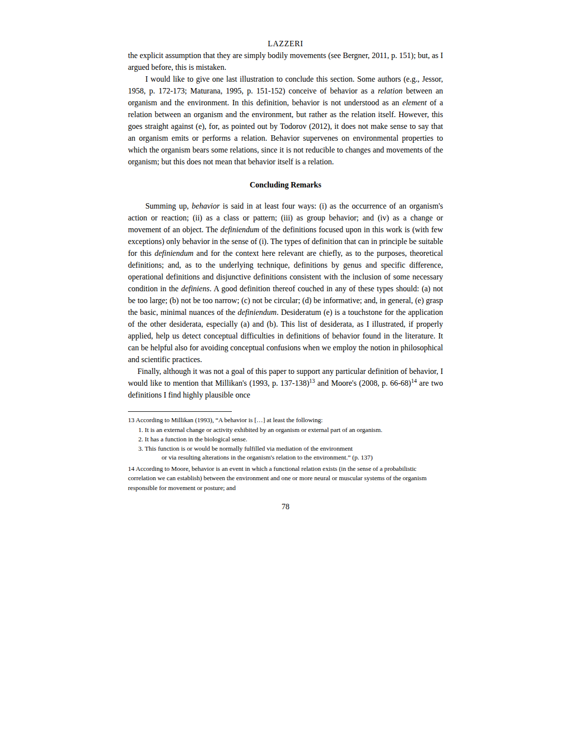LAZZERI
the explicit assumption that they are simply bodily movements (see Bergner, 2011, p. 151); but, as I argued before, this is mistaken.
I would like to give one last illustration to conclude this section. Some authors (e.g., Jessor, 1958, p. 172-173; Maturana, 1995, p. 151-152) conceive of behavior as a relation between an organism and the environment. In this definition, behavior is not understood as an element of a relation between an organism and the environment, but rather as the relation itself. However, this goes straight against (e), for, as pointed out by Todorov (2012), it does not make sense to say that an organism emits or performs a relation. Behavior supervenes on environmental properties to which the organism bears some relations, since it is not reducible to changes and movements of the organism; but this does not mean that behavior itself is a relation.
Concluding Remarks
Summing up, behavior is said in at least four ways: (i) as the occurrence of an organism's action or reaction; (ii) as a class or pattern; (iii) as group behavior; and (iv) as a change or movement of an object. The definiendum of the definitions focused upon in this work is (with few exceptions) only behavior in the sense of (i). The types of definition that can in principle be suitable for this definiendum and for the context here relevant are chiefly, as to the purposes, theoretical definitions; and, as to the underlying technique, definitions by genus and specific difference, operational definitions and disjunctive definitions consistent with the inclusion of some necessary condition in the definiens. A good definition thereof couched in any of these types should: (a) not be too large; (b) not be too narrow; (c) not be circular; (d) be informative; and, in general, (e) grasp the basic, minimal nuances of the definiendum. Desideratum (e) is a touchstone for the application of the other desiderata, especially (a) and (b). This list of desiderata, as I illustrated, if properly applied, help us detect conceptual difficulties in definitions of behavior found in the literature. It can be helpful also for avoiding conceptual confusions when we employ the notion in philosophical and scientific practices.
Finally, although it was not a goal of this paper to support any particular definition of behavior, I would like to mention that Millikan's (1993, p. 137-138)13 and Moore's (2008, p. 66-68)14 are two definitions I find highly plausible once
13 According to Millikan (1993), “A behavior is […] at least the following:
It is an external change or activity exhibited by an organism or external part of an organism.
It has a function in the biological sense.
This function is or would be normally fulfilled via mediation of the environment or via resulting alterations in the organism's relation to the environment.” (p. 137)
14 According to Moore, behavior is an event in which a functional relation exists (in the sense of a probabilistic correlation we can establish) between the environment and one or more neural or muscular systems of the organism responsible for movement or posture; and
78